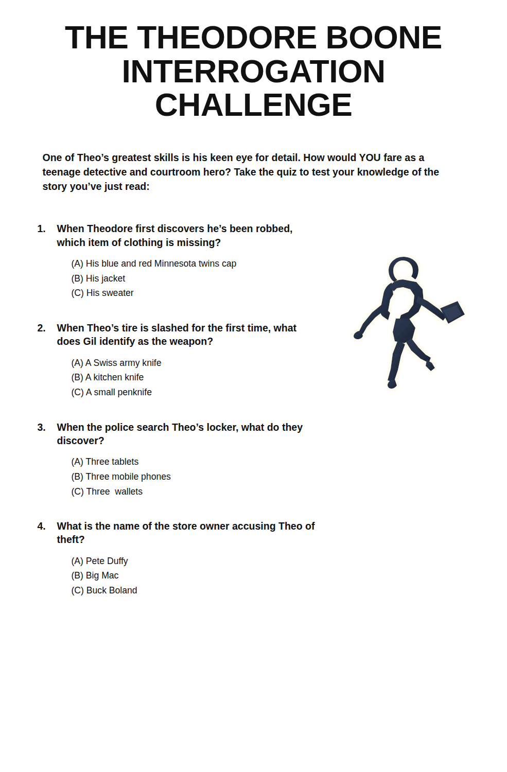The Theodore Boone Interrogation Challenge
One of Theo’s greatest skills is his keen eye for detail. How would YOU fare as a teenage detective and courtroom hero? Take the quiz to test your knowledge of the story you’ve just read:
When Theodore first discovers he’s been robbed, which item of clothing is missing?
(A) His blue and red Minnesota twins cap
(B) His jacket
(C) His sweater
When Theo’s tire is slashed for the first time, what does Gil identify as the weapon?
(A) A Swiss army knife
(B) A kitchen knife
(C) A small penknife
When the police search Theo’s locker, what do they discover?
(A) Three tablets
(B) Three mobile phones
(C) Three wallets
What is the name of the store owner accusing Theo of theft?
(A) Pete Duffy
(B) Big Mac
(C) Buck Boland